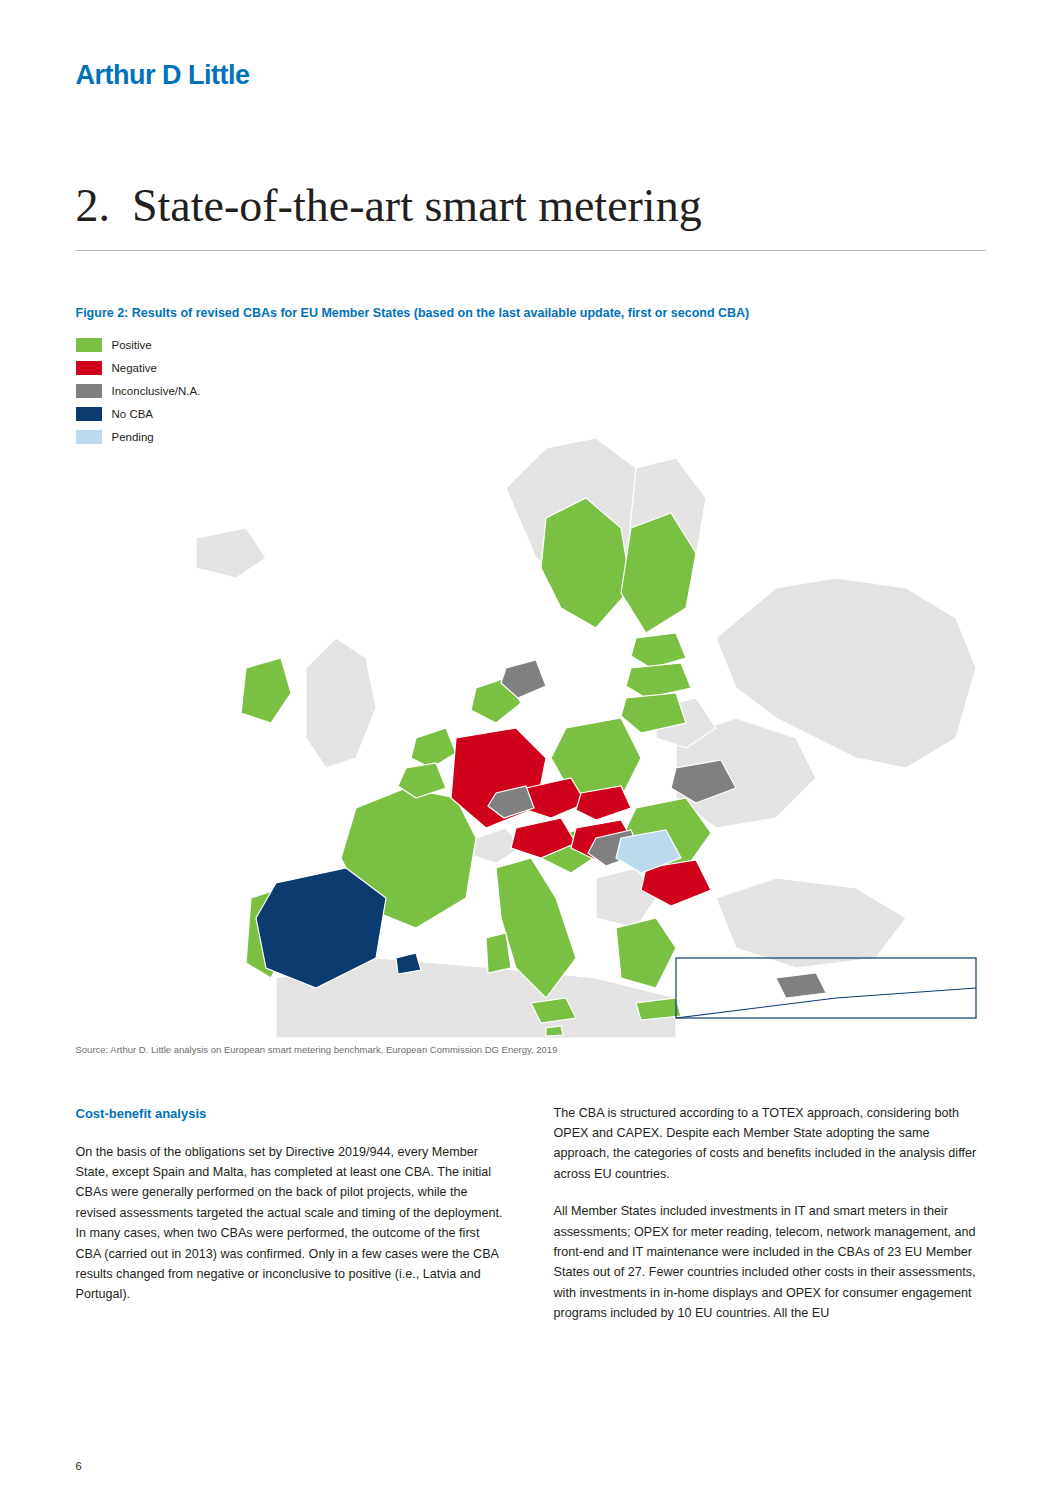Arthur D Little
2. State-of-the-art smart metering
Figure 2: Results of revised CBAs for EU Member States (based on the last available update, first or second CBA)
Positive
Negative
Inconclusive/N.A.
No CBA
Pending
Source: Arthur D. Little analysis on European smart metering benchmark, European Commission DG Energy, 2019
Cost-benefit analysis
On the basis of the obligations set by Directive 2019/944, every Member State, except Spain and Malta, has completed at least one CBA. The initial CBAs were generally performed on the back of pilot projects, while the revised assessments targeted the actual scale and timing of the deployment. In many cases, when two CBAs were performed, the outcome of the first CBA (carried out in 2013) was confirmed. Only in a few cases were the CBA results changed from negative or inconclusive to positive (i.e., Latvia and Portugal).
The CBA is structured according to a TOTEX approach, considering both OPEX and CAPEX. Despite each Member State adopting the same approach, the categories of costs and benefits included in the analysis differ across EU countries.
All Member States included investments in IT and smart meters in their assessments; OPEX for meter reading, telecom, network management, and front-end and IT maintenance were included in the CBAs of 23 EU Member States out of 27. Fewer countries included other costs in their assessments, with investments in in-home displays and OPEX for consumer engagement programs included by 10 EU countries. All the EU
6